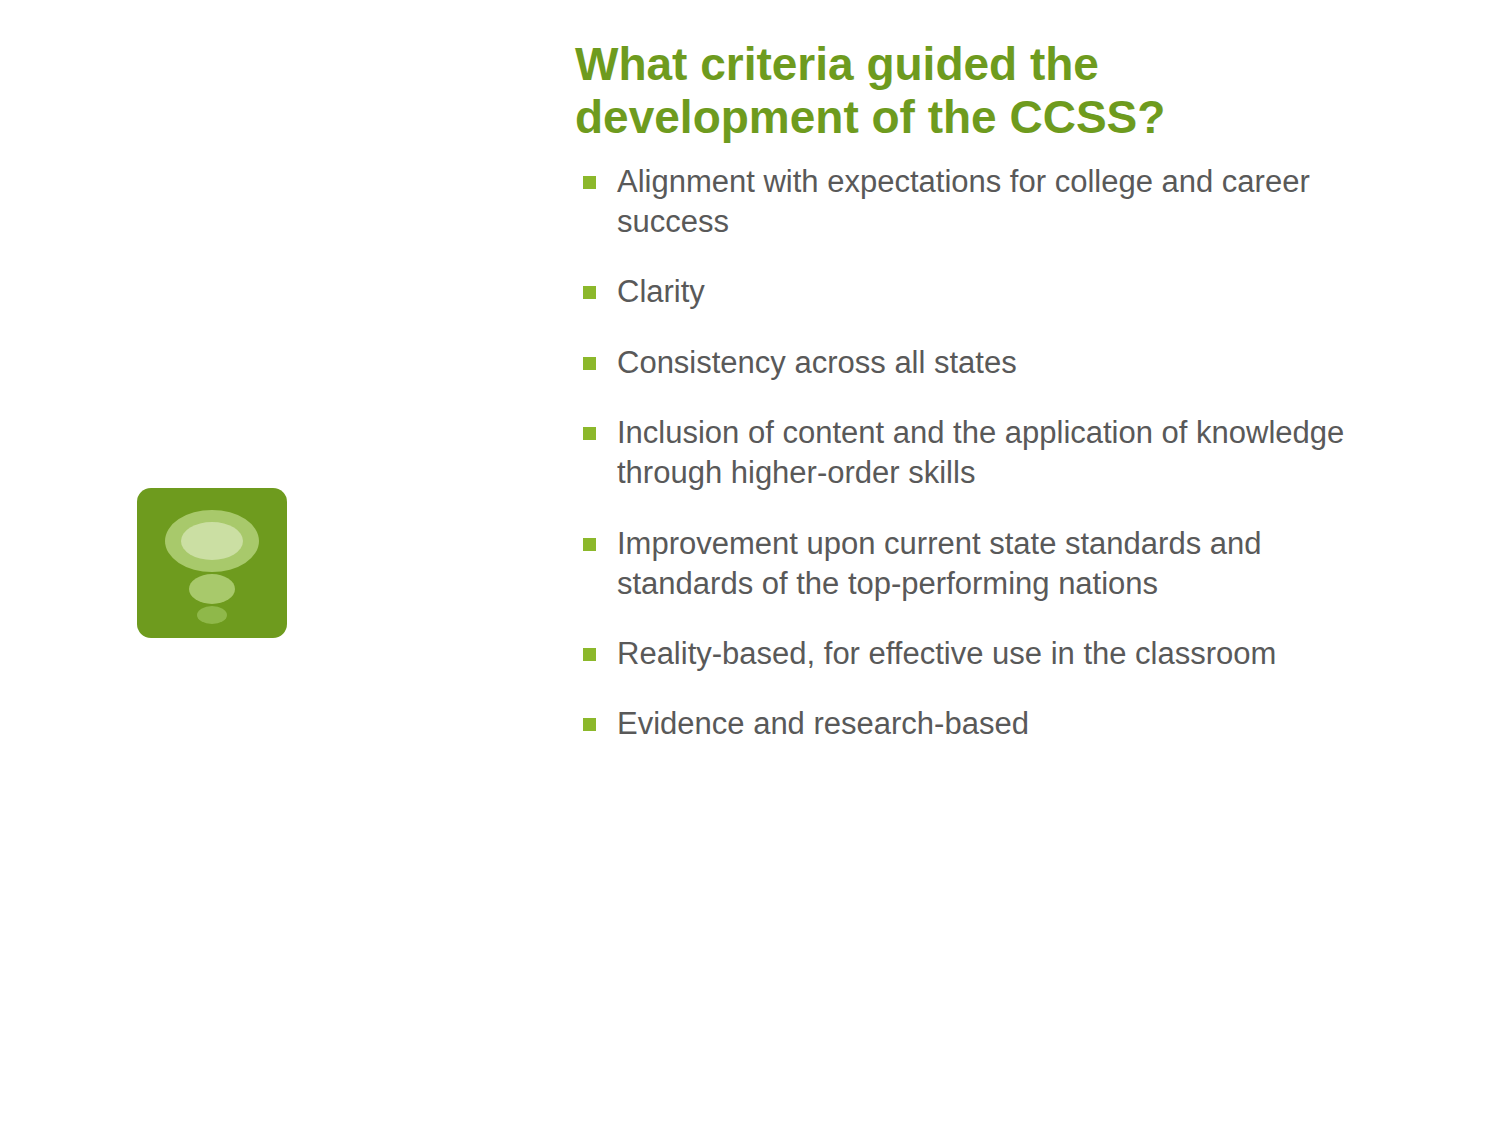What criteria guided the development of the CCSS?
Alignment with expectations for college and career success
Clarity
Consistency across all states
Inclusion of content and the application of knowledge through higher-order skills
Improvement upon current state standards and standards of the top-performing nations
Reality-based, for effective use in the classroom
Evidence and research-based